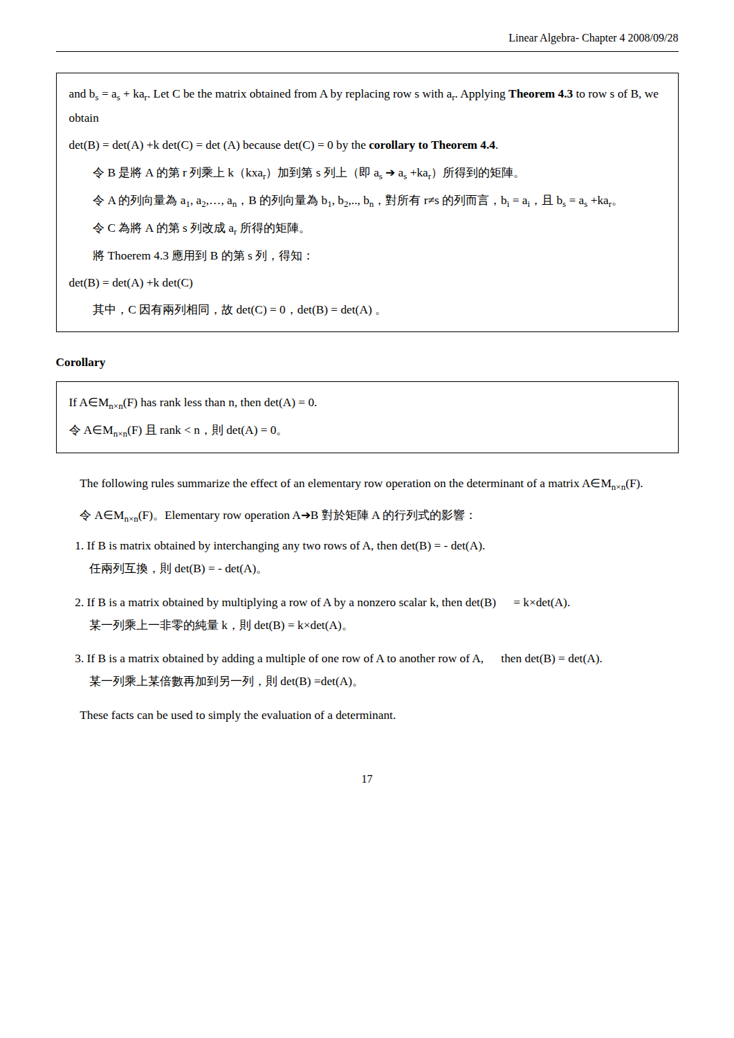Linear Algebra- Chapter 4 2008/09/28
and bs = as + kar. Let C be the matrix obtained from A by replacing row s with ar. Applying Theorem 4.3 to row s of B, we obtain
det(B) = det(A) +k det(C) = det (A) because det(C) = 0 by the corollary to Theorem 4.4.
令 B 是將 A 的第 r 列乘上 k（kxar）加到第 s 列上（即 as ➔ as +kar）所得到的矩陣。
令 A 的列向量為 a1, a2,…, an，B 的列向量為 b1, b2,.., bn，對所有 r≠s 的列而言，bi = ai，且 bs = as +kar。
令 C 為將 A 的第 s 列改成 ar 所得的矩陣。
將 Thoerem 4.3 應用到 B 的第 s 列，得知：
det(B) = det(A) +k det(C)
其中，C 因有兩列相同，故 det(C) = 0，det(B) = det(A) 。
Corollary
If A∈Mn×n(F) has rank less than n, then det(A) = 0.
令 A∈Mn×n(F) 且 rank < n，則 det(A) = 0。
The following rules summarize the effect of an elementary row operation on the determinant of a matrix A∈Mn×n(F).
令 A∈Mn×n(F)。Elementary row operation A➔B 對於矩陣 A 的行列式的影響：
If B is matrix obtained by interchanging any two rows of A, then det(B) = - det(A). 任兩列互換，則 det(B) = - det(A)。
If B is a matrix obtained by multiplying a row of A by a nonzero scalar k, then det(B) = k×det(A). 某一列乘上一非零的純量 k，則 det(B) = k×det(A)。
If B is a matrix obtained by adding a multiple of one row of A to another row of A, then det(B) = det(A). 某一列乘上某倍數再加到另一列，則 det(B) =det(A)。
These facts can be used to simply the evaluation of a determinant.
17